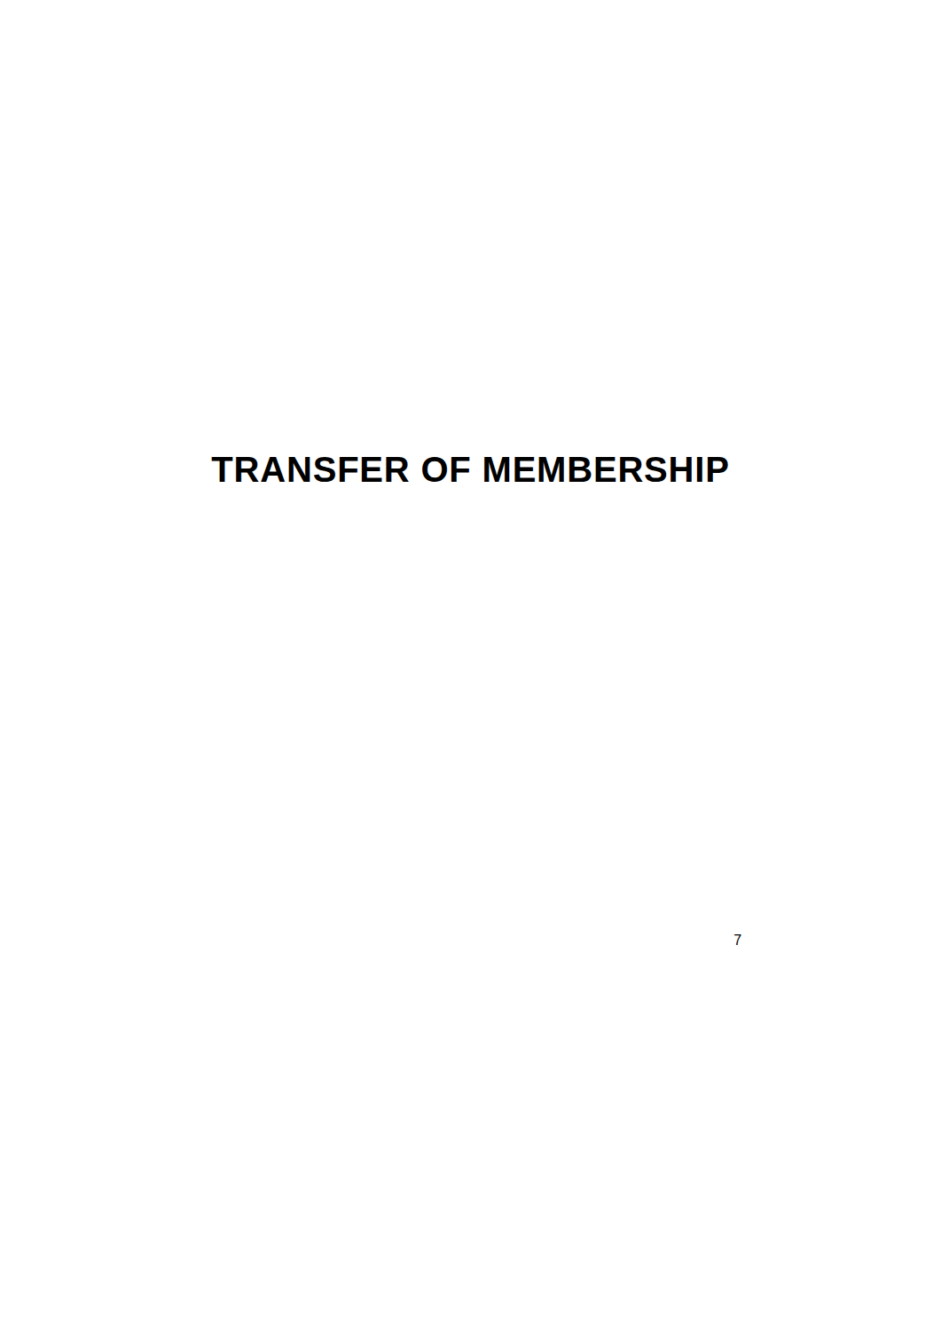TRANSFER OF MEMBERSHIP
7